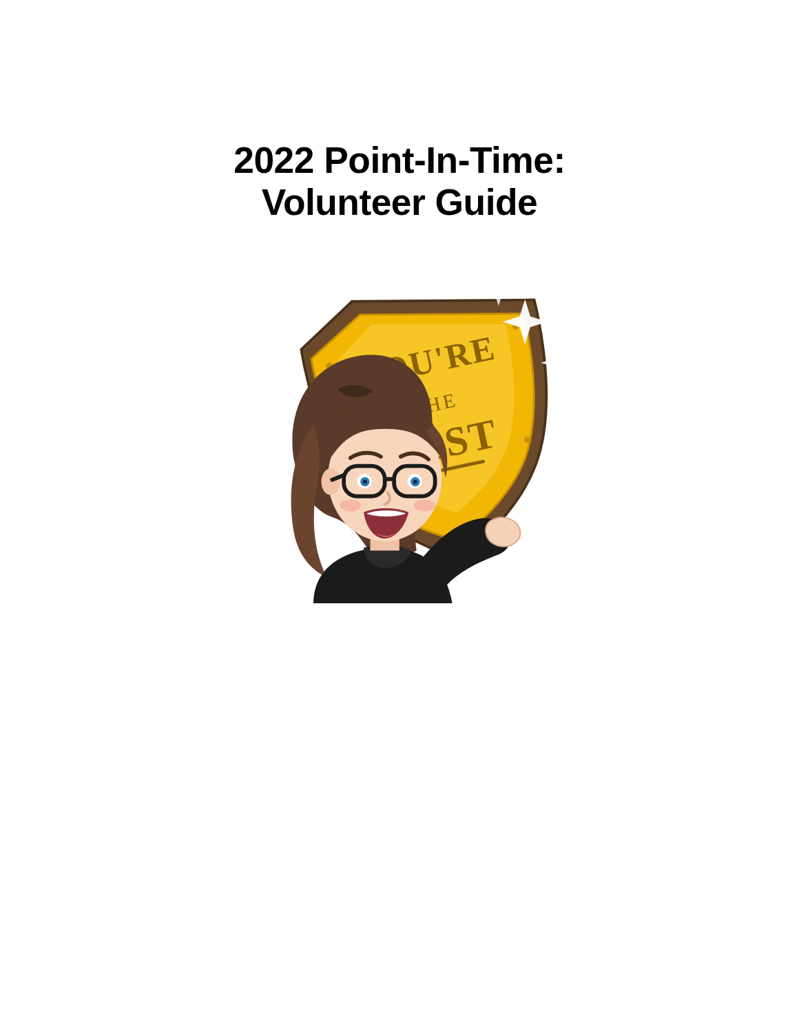2022 Point-In-Time:
Volunteer Guide
Cartoon avatar holding a gold shield that reads "You're the Best" An illustrated woman with long brown hair in a ponytail, wearing glasses and a black turtleneck, smiles while raising a sparkling gold shield-shaped badge with the words "YOU'RE THE BEST" engraved on it. YOU'RE THE BEST
Cartoon avatar of a smiling woman holding up a gold "You're the Best" shield.